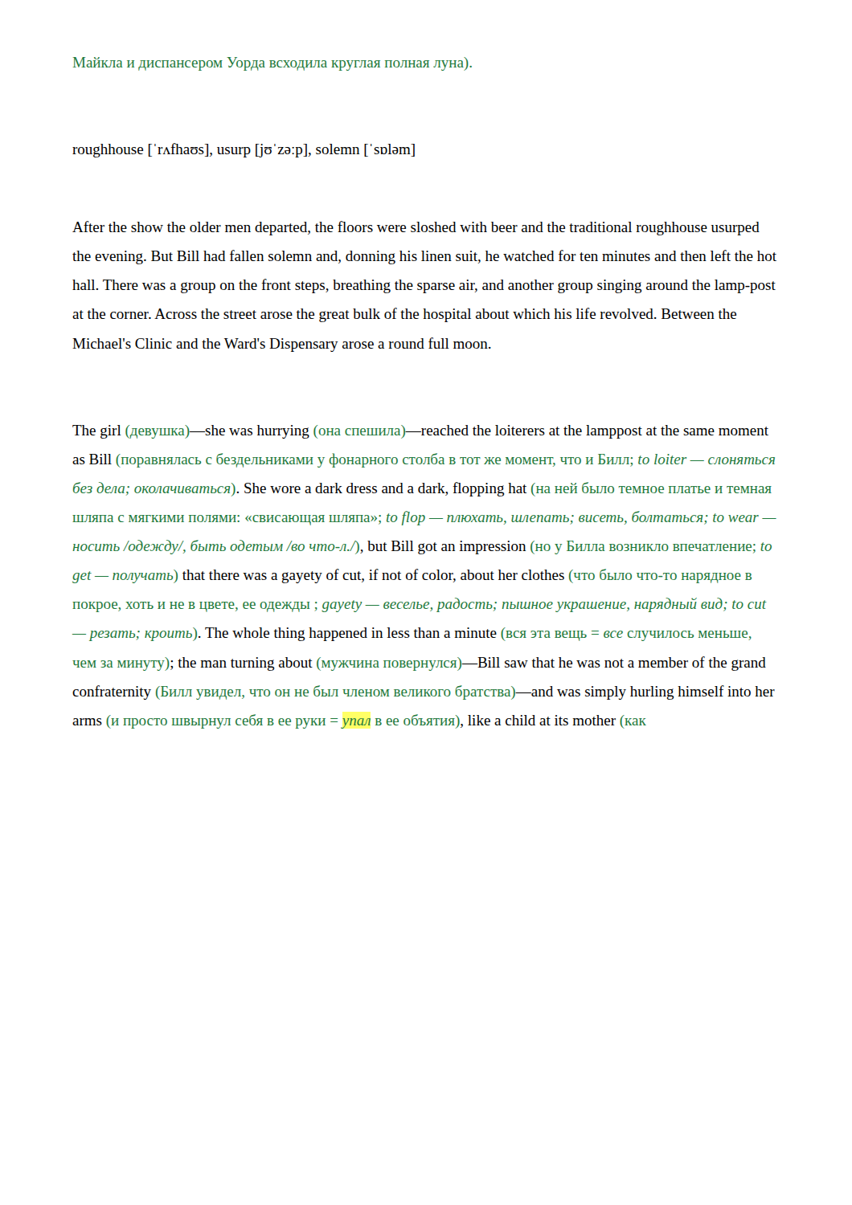Майкла и диспансером Уорда всходила круглая полная луна).
roughhouse [ˈrʌfhaʊs], usurp [jʊˈzəːp], solemn [ˈsɒləm]
After the show the older men departed, the floors were sloshed with beer and the traditional roughhouse usurped the evening. But Bill had fallen solemn and, donning his linen suit, he watched for ten minutes and then left the hot hall. There was a group on the front steps, breathing the sparse air, and another group singing around the lamp-post at the corner. Across the street arose the great bulk of the hospital about which his life revolved. Between the Michael's Clinic and the Ward's Dispensary arose a round full moon.
The girl (девушка)—she was hurrying (она спешила)—reached the loiterers at the lamppost at the same moment as Bill (поравнялась с бездельниками у фонарного столба в тот же момент, что и Билл; to loiter — слоняться без дела; околачиваться). She wore a dark dress and a dark, flopping hat (на ней было темное платье и темная шляпа с мягкими полями: «свисающая шляпа»; to flop — плюхать, шлепать; висеть, болтаться; to wear — носить /одежду/, быть одетым /во что-л./), but Bill got an impression (но у Билла возникло впечатление; to get — получать) that there was a gayety of cut, if not of color, about her clothes (что было что-то нарядное в покрое, хоть и не в цвете, ее одежды ; gayety — веселье, радость; пышное украшение, нарядный вид; to cut — резать; кроить). The whole thing happened in less than a minute (вся эта вещь = все случилось меньше, чем за минуту); the man turning about (мужчина повернулся)—Bill saw that he was not a member of the grand confraternity (Билл увидел, что он не был членом великого братства)—and was simply hurling himself into her arms (и просто швырнул себя в ее руки = упал в ее объятия), like a child at its mother (как